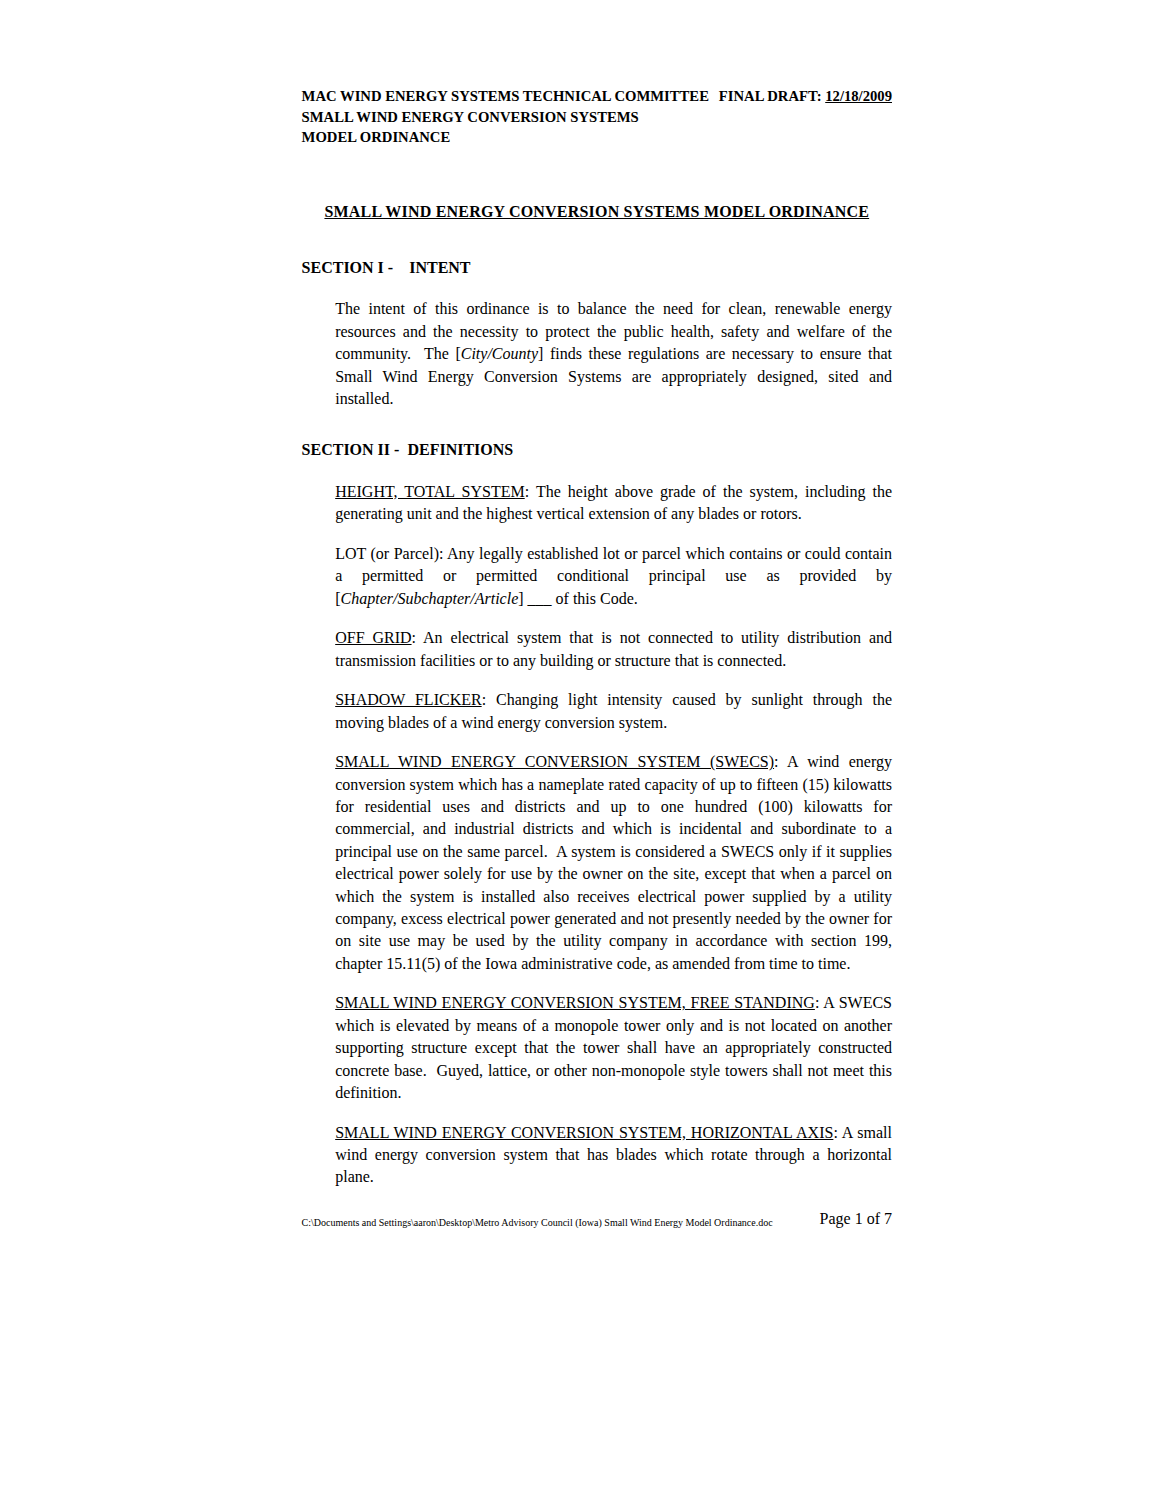MAC WIND ENERGY SYSTEMS TECHNICAL COMMITTEE
FINAL DRAFT: 12/18/2009
SMALL WIND ENERGY CONVERSION SYSTEMS
MODEL ORDINANCE
SMALL WIND ENERGY CONVERSION SYSTEMS MODEL ORDINANCE
SECTION I - INTENT
The intent of this ordinance is to balance the need for clean, renewable energy resources and the necessity to protect the public health, safety and welfare of the community. The [City/County] finds these regulations are necessary to ensure that Small Wind Energy Conversion Systems are appropriately designed, sited and installed.
SECTION II - DEFINITIONS
HEIGHT, TOTAL SYSTEM: The height above grade of the system, including the generating unit and the highest vertical extension of any blades or rotors.
LOT (or Parcel): Any legally established lot or parcel which contains or could contain a permitted or permitted conditional principal use as provided by [Chapter/Subchapter/Article] ___ of this Code.
OFF GRID: An electrical system that is not connected to utility distribution and transmission facilities or to any building or structure that is connected.
SHADOW FLICKER: Changing light intensity caused by sunlight through the moving blades of a wind energy conversion system.
SMALL WIND ENERGY CONVERSION SYSTEM (SWECS): A wind energy conversion system which has a nameplate rated capacity of up to fifteen (15) kilowatts for residential uses and districts and up to one hundred (100) kilowatts for commercial, and industrial districts and which is incidental and subordinate to a principal use on the same parcel. A system is considered a SWECS only if it supplies electrical power solely for use by the owner on the site, except that when a parcel on which the system is installed also receives electrical power supplied by a utility company, excess electrical power generated and not presently needed by the owner for on site use may be used by the utility company in accordance with section 199, chapter 15.11(5) of the Iowa administrative code, as amended from time to time.
SMALL WIND ENERGY CONVERSION SYSTEM, FREE STANDING: A SWECS which is elevated by means of a monopole tower only and is not located on another supporting structure except that the tower shall have an appropriately constructed concrete base. Guyed, lattice, or other non-monopole style towers shall not meet this definition.
SMALL WIND ENERGY CONVERSION SYSTEM, HORIZONTAL AXIS: A small wind energy conversion system that has blades which rotate through a horizontal plane.
C:\Documents and Settings\aaron\Desktop\Metro Advisory Council (Iowa) Small Wind Energy Model Ordinance.doc
Page 1 of 7